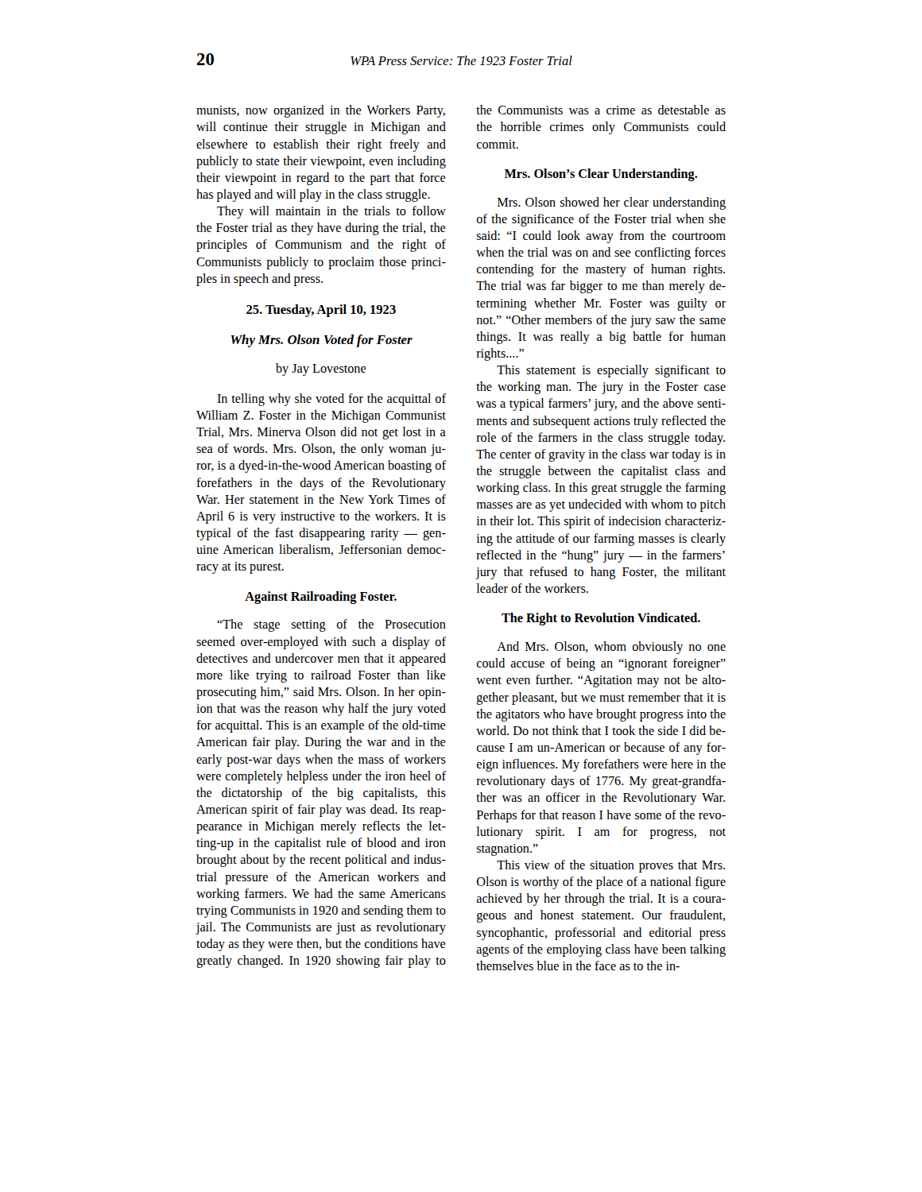20
WPA Press Service: The 1923 Foster Trial
munists, now organized in the Workers Party, will continue their struggle in Michigan and elsewhere to establish their right freely and publicly to state their viewpoint, even including their viewpoint in regard to the part that force has played and will play in the class struggle.
They will maintain in the trials to follow the Foster trial as they have during the trial, the principles of Communism and the right of Communists publicly to proclaim those principles in speech and press.
25. Tuesday, April 10, 1923
Why Mrs. Olson Voted for Foster
by Jay Lovestone
In telling why she voted for the acquittal of William Z. Foster in the Michigan Communist Trial, Mrs. Minerva Olson did not get lost in a sea of words. Mrs. Olson, the only woman juror, is a dyed-in-the-wood American boasting of forefathers in the days of the Revolutionary War. Her statement in the New York Times of April 6 is very instructive to the workers. It is typical of the fast disappearing rarity — genuine American liberalism, Jeffersonian democracy at its purest.
Against Railroading Foster.
“The stage setting of the Prosecution seemed over-employed with such a display of detectives and undercover men that it appeared more like trying to railroad Foster than like prosecuting him,” said Mrs. Olson. In her opinion that was the reason why half the jury voted for acquittal. This is an example of the old-time American fair play. During the war and in the early post-war days when the mass of workers were completely helpless under the iron heel of the dictatorship of the big capitalists, this American spirit of fair play was dead. Its reappearance in Michigan merely reflects the letting-up in the capitalist rule of blood and iron brought about by the recent political and industrial pressure of the American workers and working farmers. We had the same Americans trying Communists in 1920 and sending them to jail. The Communists are just as revolutionary today as they were then, but the conditions have greatly changed. In 1920 showing fair play to the Communists was a crime as detestable as the horrible crimes only Communists could commit.
Mrs. Olson’s Clear Understanding.
Mrs. Olson showed her clear understanding of the significance of the Foster trial when she said: “I could look away from the courtroom when the trial was on and see conflicting forces contending for the mastery of human rights. The trial was far bigger to me than merely determining whether Mr. Foster was guilty or not.” “Other members of the jury saw the same things. It was really a big battle for human rights....”
This statement is especially significant to the working man. The jury in the Foster case was a typical farmers’ jury, and the above sentiments and subsequent actions truly reflected the role of the farmers in the class struggle today. The center of gravity in the class war today is in the struggle between the capitalist class and working class. In this great struggle the farming masses are as yet undecided with whom to pitch in their lot. This spirit of indecision characterizing the attitude of our farming masses is clearly reflected in the “hung” jury — in the farmers’ jury that refused to hang Foster, the militant leader of the workers.
The Right to Revolution Vindicated.
And Mrs. Olson, whom obviously no one could accuse of being an “ignorant foreigner” went even further. “Agitation may not be altogether pleasant, but we must remember that it is the agitators who have brought progress into the world. Do not think that I took the side I did because I am un-American or because of any foreign influences. My forefathers were here in the revolutionary days of 1776. My great-grandfather was an officer in the Revolutionary War. Perhaps for that reason I have some of the revolutionary spirit. I am for progress, not stagnation.”
This view of the situation proves that Mrs. Olson is worthy of the place of a national figure achieved by her through the trial. It is a courageous and honest statement. Our fraudulent, syncophantic, professorial and editorial press agents of the employing class have been talking themselves blue in the face as to the in-